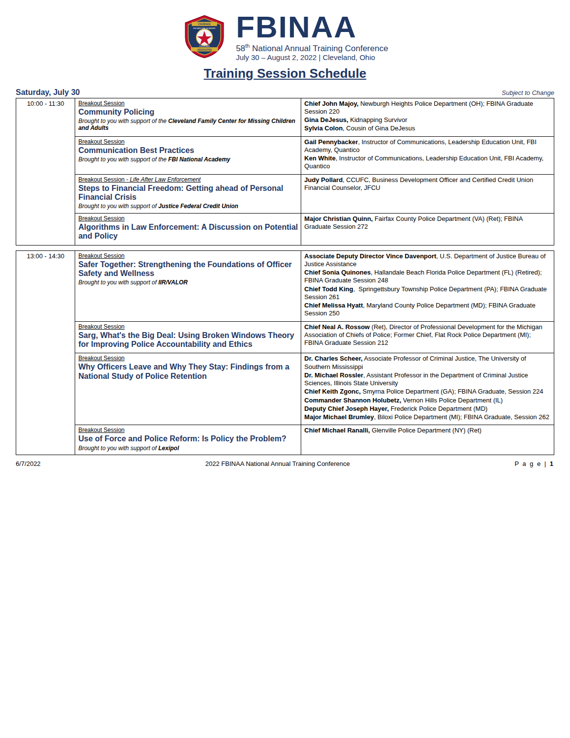COURAGE ASSOCIATES FBI NATIONAL ACADEMY CLEVELAND
FBINAA
58th National Annual Training Conference
July 30 – August 2, 2022 | Cleveland, Ohio
Training Session Schedule
Saturday, July 30 Subject to Change
| 10:00 - 11:30 | Breakout Session Community Policing Brought to you with support of the Cleveland Family Center for Missing Children and Adults | Chief John Majoy, Newburgh Heights Police Department (OH); FBINA Graduate Session 220 Gina DeJesus, Kidnapping Survivor Sylvia Colon , Cousin of Gina DeJesus |
| Breakout Session Communication Best Practices Brought to you with support of the FBI National Academy | Gail Pennybacker , Instructor of Communications, Leadership Education Unit, FBI Academy, Quantico Ken White , Instructor of Communications, Leadership Education Unit, FBI Academy, Quantico |
| Breakout Session - Life After Law Enforcement Steps to Financial Freedom: Getting ahead of Personal Financial Crisis Brought to you with support of Justice Federal Credit Union | Judy Pollard , CCUFC, Business Development Officer and Certified Credit Union Financial Counselor, JFCU |
| Breakout Session Algorithms in Law Enforcement: A Discussion on Potential and Policy | Major Christian Quinn, Fairfax County Police Department (VA) (Ret); FBINA Graduate Session 272 |
| 13:00 - 14:30 | Breakout Session Safer Together: Strengthening the Foundations of Officer Safety and Wellness Brought to you with support of IIR/VALOR | Associate Deputy Director Vince Davenport , U.S. Department of Justice Bureau of Justice Assistance Chief Sonia Quinones , Hallandale Beach Florida Police Department (FL) (Retired); FBINA Graduate Session 248 Chief Todd King , Springettsbury Township Police Department (PA); FBINA Graduate Session 261 Chief Melissa Hyatt , Maryland County Police Department (MD); FBINA Graduate Session 250 |
| Breakout Session Sarg, What's the Big Deal: Using Broken Windows Theory for Improving Police Accountability and Ethics | Chief Neal A. Rossow (Ret), Director of Professional Development for the Michigan Association of Chiefs of Police; Former Chief, Flat Rock Police Department (MI); FBINA Graduate Session 212 |
| Breakout Session Why Officers Leave and Why They Stay: Findings from a National Study of Police Retention | Dr. Charles Scheer, Associate Professor of Criminal Justice, The University of Southern Mississippi Dr. Michael Rossler , Assistant Professor in the Department of Criminal Justice Sciences, Illinois State University Chief Keith Zgonc, Smyrna Police Department (GA); FBINA Graduate, Session 224 Commander Shannon Holubetz, Vernon Hills Police Department (IL) Deputy Chief Joseph Hayer, Frederick Police Department (MD) Major Michael Brumley , Biloxi Police Department (MI); FBINA Graduate, Session 262 |
| Breakout Session Use of Force and Police Reform: Is Policy the Problem? Brought to you with support of Lexipol | Chief Michael Ranalli, Glenville Police Department (NY) (Ret) |
6/7/2022 2022 FBINAA National Annual Training Conference P a g e | 1